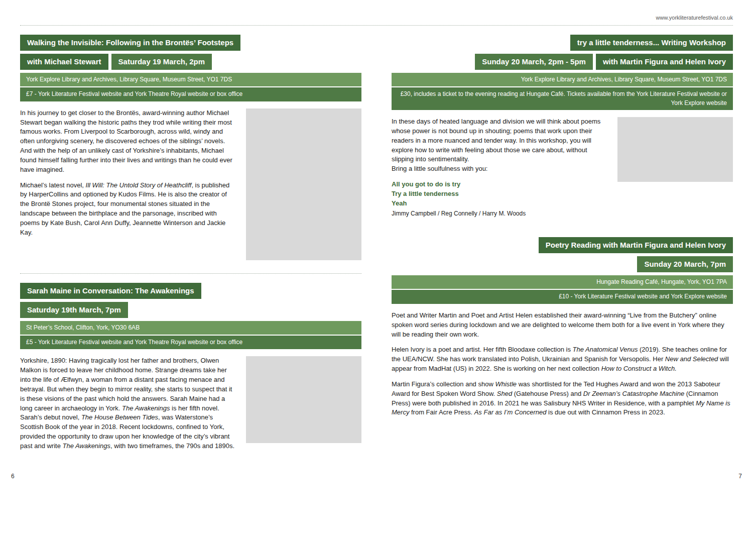www.yorkliteraturefestival.co.uk
Walking the Invisible: Following in the Brontës’ Footsteps
with Michael Stewart Saturday 19 March, 2pm
York Explore Library and Archives, Library Square, Museum Street, YO1 7DS £7 - York Literature Festival website and York Theatre Royal website or box office
In his journey to get closer to the Brontës, award-winning author Michael Stewart began walking the historic paths they trod while writing their most famous works. From Liverpool to Scarborough, across wild, windy and often unforgiving scenery, he discovered echoes of the siblings’ novels. And with the help of an unlikely cast of Yorkshire’s inhabitants, Michael found himself falling further into their lives and writings than he could ever have imagined.
Michael’s latest novel, Ill Will: The Untold Story of Heathcliff, is published by HarperCollins and optioned by Kudos Films. He is also the creator of the Brontë Stones project, four monumental stones situated in the landscape between the birthplace and the parsonage, inscribed with poems by Kate Bush, Carol Ann Duffy, Jeannette Winterson and Jackie Kay.
Sarah Maine in Conversation: The Awakenings
Saturday 19th March, 7pm
St Peter’s School, Clifton, York, YO30 6AB £5 - York Literature Festival website and York Theatre Royal website or box office
Yorkshire, 1890: Having tragically lost her father and brothers, Olwen Malkon is forced to leave her childhood home. Strange dreams take her into the life of Ælfwyn, a woman from a distant past facing menace and betrayal. But when they begin to mirror reality, she starts to suspect that it is these visions of the past which hold the answers. Sarah Maine had a long career in archaeology in York. The Awakenings is her fifth novel. Sarah’s debut novel, The House Between Tides, was Waterstone’s Scottish Book of the year in 2018. Recent lockdowns, confined to York, provided the opportunity to draw upon her knowledge of the city’s vibrant past and write The Awakenings, with two timeframes, the 790s and 1890s.
try a little tenderness... Writing Workshop
Sunday 20 March, 2pm - 5pm with Martin Figura and Helen Ivory
York Explore Library and Archives, Library Square, Museum Street, YO1 7DS £30, includes a ticket to the evening reading at Hungate Café. Tickets available from the York Literature Festival website or York Explore website
In these days of heated language and division we will think about poems whose power is not bound up in shouting; poems that work upon their readers in a more nuanced and tender way. In this workshop, you will explore how to write with feeling about those we care about, without slipping into sentimentality.
Bring a little soulfulness with you:
All you got to do is try Try a little tenderness Yeah
Jimmy Campbell / Reg Connelly / Harry M. Woods
Poetry Reading with Martin Figura and Helen Ivory
Sunday 20 March, 7pm
Hungate Reading Café, Hungate, York, YO1 7PA £10 - York Literature Festival website and York Explore website
Poet and Writer Martin and Poet and Artist Helen established their award-winning “Live from the Butchery” online spoken word series during lockdown and we are delighted to welcome them both for a live event in York where they will be reading their own work.
Helen Ivory is a poet and artist. Her fifth Bloodaxe collection is The Anatomical Venus (2019). She teaches online for the UEA/NCW. She has work translated into Polish, Ukrainian and Spanish for Versopolis. Her New and Selected will appear from MadHat (US) in 2022. She is working on her next collection How to Construct a Witch.
Martin Figura’s collection and show Whistle was shortlisted for the Ted Hughes Award and won the 2013 Saboteur Award for Best Spoken Word Show. Shed (Gatehouse Press) and Dr Zeeman’s Catastrophe Machine (Cinnamon Press) were both published in 2016. In 2021 he was Salisbury NHS Writer in Residence, with a pamphlet My Name is Mercy from Fair Acre Press. As Far as I’m Concerned is due out with Cinnamon Press in 2023.
6
7